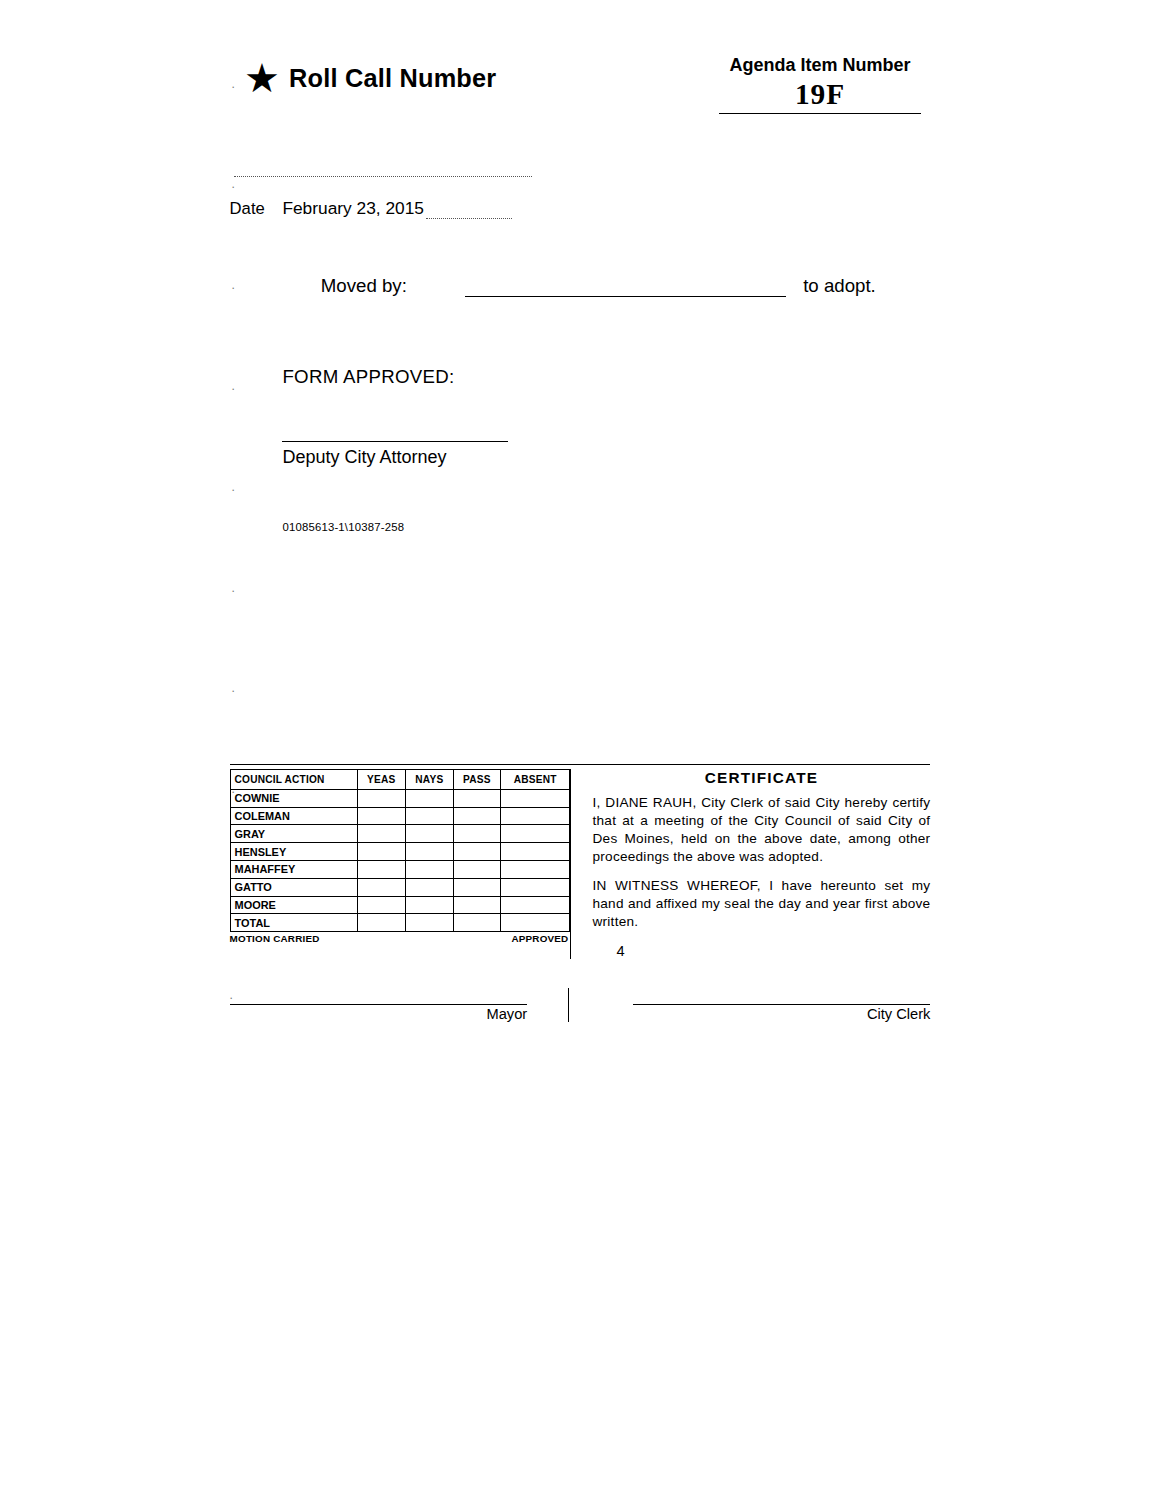........
★
Roll Call Number
Agenda Item Number
19F
Date February 23, 2015
Moved by: to adopt.
FORM APPROVED:
Deputy City Attorney
01085613-1\10387-258
| / COUNCIL ACTION / YEAS / NAYS / PASS / ABSENT / / --- / --- / --- / --- / --- / / COWNIE / / / / / / COLEMAN / / / / / / GRAY / / / / / / HENSLEY / / / / / / MAHAFFEY / / / / / / GATTO / / / / / / MOORE / / / / / / TOTAL / / / / / MOTION CARRIED APPROVED | CERTIFICATE I, DIANE RAUH, City Clerk of said City hereby certify that at a meeting of the City Council of said City of Des Moines, held on the above date, among other proceedings the above was adopted. IN WITNESS WHEREOF, I have hereunto set my hand and affixed my seal the day and year first above written. 4 |
.
Mayor
City Clerk